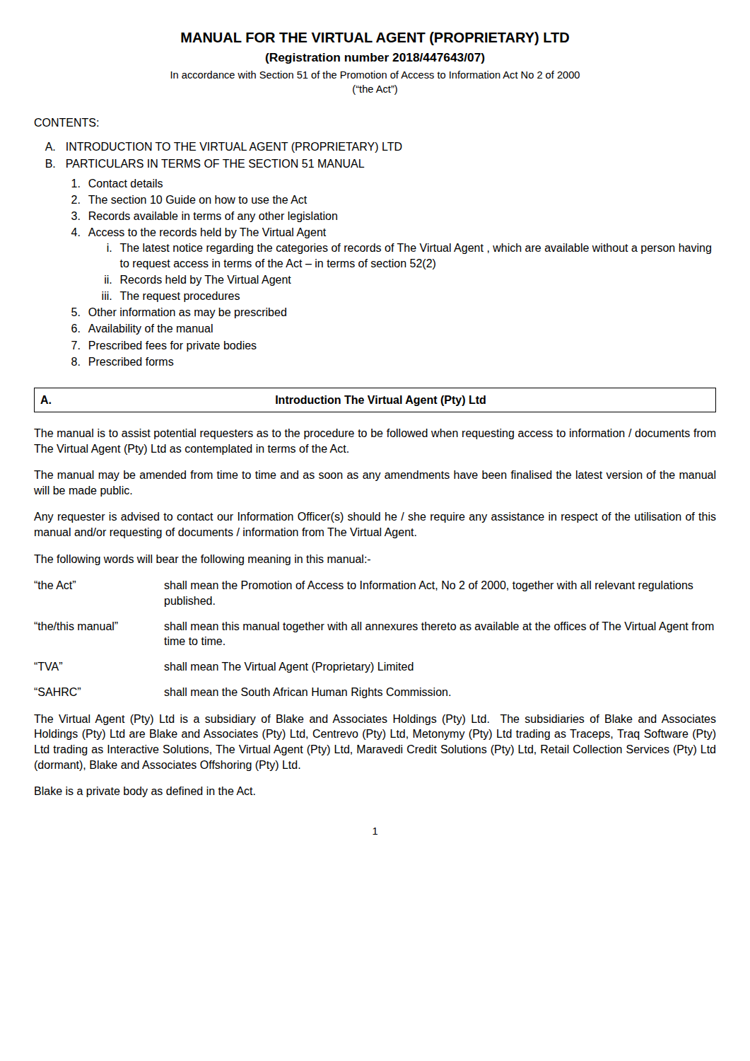MANUAL FOR THE VIRTUAL AGENT (PROPRIETARY) LTD
(Registration number 2018/447643/07)
In accordance with Section 51 of the Promotion of Access to Information Act No 2 of 2000 (“the Act”)
CONTENTS:
INTRODUCTION TO THE VIRTUAL AGENT (PROPRIETARY) LTD
PARTICULARS IN TERMS OF THE SECTION 51 MANUAL
Contact details
The section 10 Guide on how to use the Act
Records available in terms of any other legislation
Access to the records held by The Virtual Agent
The latest notice regarding the categories of records of The Virtual Agent , which are available without a person having to request access in terms of the Act – in terms of section 52(2)
Records held by The Virtual Agent
The request procedures
Other information as may be prescribed
Availability of the manual
Prescribed fees for private bodies
Prescribed forms
A.
Introduction The Virtual Agent (Pty) Ltd
The manual is to assist potential requesters as to the procedure to be followed when requesting access to information / documents from The Virtual Agent (Pty) Ltd as contemplated in terms of the Act.
The manual may be amended from time to time and as soon as any amendments have been finalised the latest version of the manual will be made public.
Any requester is advised to contact our Information Officer(s) should he / she require any assistance in respect of the utilisation of this manual and/or requesting of documents / information from The Virtual Agent.
The following words will bear the following meaning in this manual:-
“the Act”
shall mean the Promotion of Access to Information Act, No 2 of 2000, together with all relevant regulations published.
“the/this manual”
shall mean this manual together with all annexures thereto as available at the offices of The Virtual Agent from time to time.
“TVA”
shall mean The Virtual Agent (Proprietary) Limited
“SAHRC”
shall mean the South African Human Rights Commission.
The Virtual Agent (Pty) Ltd is a subsidiary of Blake and Associates Holdings (Pty) Ltd. The subsidiaries of Blake and Associates Holdings (Pty) Ltd are Blake and Associates (Pty) Ltd, Centrevo (Pty) Ltd, Metonymy (Pty) Ltd trading as Traceps, Traq Software (Pty) Ltd trading as Interactive Solutions, The Virtual Agent (Pty) Ltd, Maravedi Credit Solutions (Pty) Ltd, Retail Collection Services (Pty) Ltd (dormant), Blake and Associates Offshoring (Pty) Ltd.
Blake is a private body as defined in the Act.
1